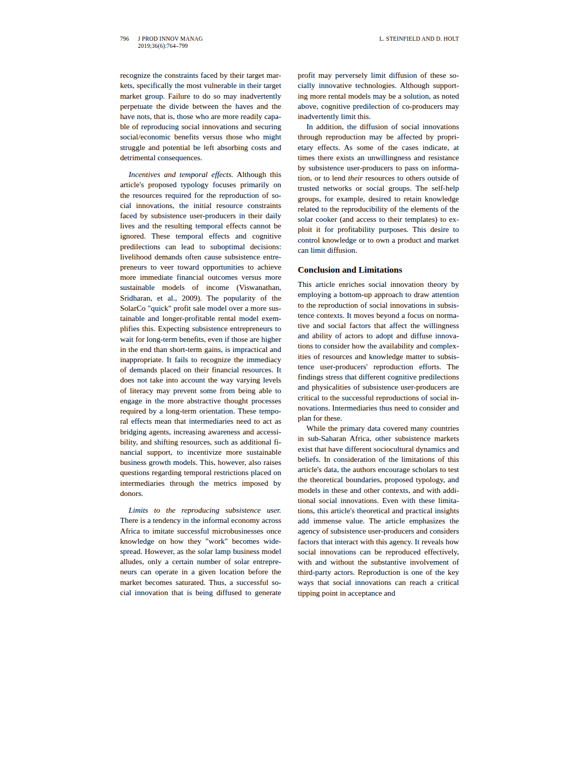796 J PROD INNOV MANAG2019;36(6):764–799
L. STEINFIELD AND D. HOLT
recognize the constraints faced by their target markets, specifically the most vulnerable in their target market group. Failure to do so may inadvertently perpetuate the divide between the haves and the have nots, that is, those who are more readily capable of reproducing social innovations and securing social/economic benefits versus those who might struggle and potential be left absorbing costs and detrimental consequences.
Incentives and temporal effects. Although this article's proposed typology focuses primarily on the resources required for the reproduction of social innovations, the initial resource constraints faced by subsistence user-producers in their daily lives and the resulting temporal effects cannot be ignored. These temporal effects and cognitive predilections can lead to suboptimal decisions: livelihood demands often cause subsistence entrepreneurs to veer toward opportunities to achieve more immediate financial outcomes versus more sustainable models of income (Viswanathan, Sridharan, et al., 2009). The popularity of the SolarCo "quick" profit sale model over a more sustainable and longer-profitable rental model exemplifies this. Expecting subsistence entrepreneurs to wait for long-term benefits, even if those are higher in the end than short-term gains, is impractical and inappropriate. It fails to recognize the immediacy of demands placed on their financial resources. It does not take into account the way varying levels of literacy may prevent some from being able to engage in the more abstractive thought processes required by a long-term orientation. These temporal effects mean that intermediaries need to act as bridging agents, increasing awareness and accessibility, and shifting resources, such as additional financial support, to incentivize more sustainable business growth models. This, however, also raises questions regarding temporal restrictions placed on intermediaries through the metrics imposed by donors.
Limits to the reproducing subsistence user. There is a tendency in the informal economy across Africa to imitate successful microbusinesses once knowledge on how they "work" becomes widespread. However, as the solar lamp business model alludes, only a certain number of solar entrepreneurs can operate in a given location before the market becomes saturated. Thus, a successful social innovation that is being diffused to generate profit may perversely limit diffusion of these socially innovative technologies. Although supporting more rental models may be a solution, as noted above, cognitive predilection of co-producers may inadvertently limit this.
In addition, the diffusion of social innovations through reproduction may be affected by proprietary effects. As some of the cases indicate, at times there exists an unwillingness and resistance by subsistence user-producers to pass on information, or to lend their resources to others outside of trusted networks or social groups. The self-help groups, for example, desired to retain knowledge related to the reproducibility of the elements of the solar cooker (and access to their templates) to exploit it for profitability purposes. This desire to control knowledge or to own a product and market can limit diffusion.
Conclusion and Limitations
This article enriches social innovation theory by employing a bottom-up approach to draw attention to the reproduction of social innovations in subsistence contexts. It moves beyond a focus on normative and social factors that affect the willingness and ability of actors to adopt and diffuse innovations to consider how the availability and complexities of resources and knowledge matter to subsistence user-producers' reproduction efforts. The findings stress that different cognitive predilections and physicalities of subsistence user-producers are critical to the successful reproductions of social innovations. Intermediaries thus need to consider and plan for these.
While the primary data covered many countries in sub-Saharan Africa, other subsistence markets exist that have different sociocultural dynamics and beliefs. In consideration of the limitations of this article's data, the authors encourage scholars to test the theoretical boundaries, proposed typology, and models in these and other contexts, and with additional social innovations. Even with these limitations, this article's theoretical and practical insights add immense value. The article emphasizes the agency of subsistence user-producers and considers factors that interact with this agency. It reveals how social innovations can be reproduced effectively, with and without the substantive involvement of third-party actors. Reproduction is one of the key ways that social innovations can reach a critical tipping point in acceptance and